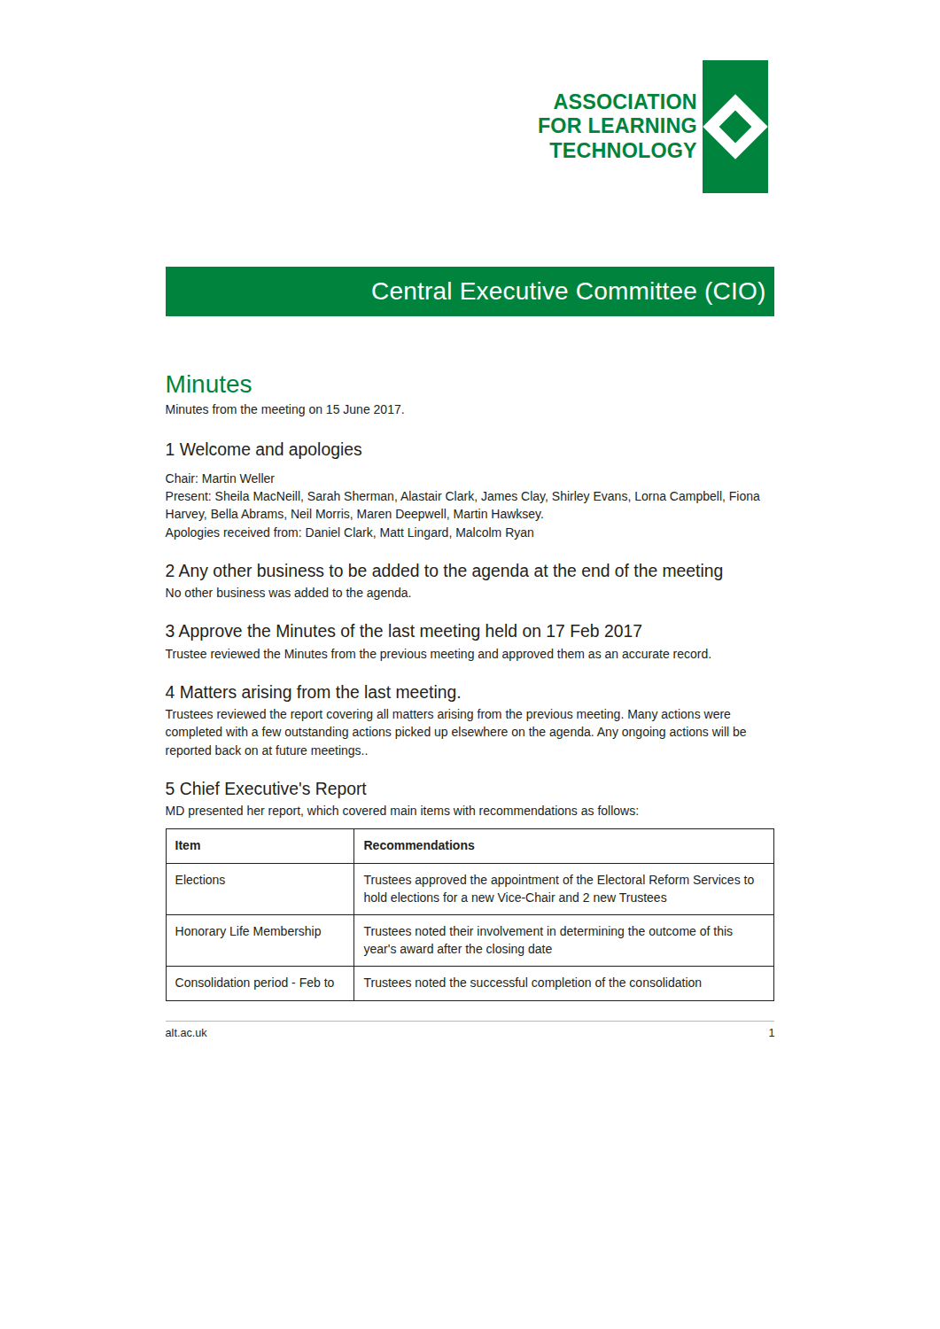ASSOCIATION
FOR LEARNING
TECHNOLOGY
Central Executive Committee (CIO)
Minutes
Minutes from the meeting on 15 June 2017.
1 Welcome and apologies
Chair: Martin Weller
Present: Sheila MacNeill, Sarah Sherman, Alastair Clark, James Clay, Shirley Evans, Lorna Campbell, Fiona Harvey, Bella Abrams, Neil Morris, Maren Deepwell, Martin Hawksey.
Apologies received from: Daniel Clark, Matt Lingard, Malcolm Ryan
2 Any other business to be added to the agenda at the end of the meeting
No other business was added to the agenda.
3 Approve the Minutes of the last meeting held on 17 Feb 2017
Trustee reviewed the Minutes from the previous meeting and approved them as an accurate record.
4 Matters arising from the last meeting.
Trustees reviewed the report covering all matters arising from the previous meeting. Many actions were completed with a few outstanding actions picked up elsewhere on the agenda. Any ongoing actions will be reported back on at future meetings..
5 Chief Executive's Report
MD presented her report, which covered main items with recommendations as follows:
| Item | Recommendations |
| --- | --- |
| Elections | Trustees approved the appointment of the Electoral Reform Services to hold elections for a new Vice-Chair and 2 new Trustees |
| Honorary Life Membership | Trustees noted their involvement in determining the outcome of this year's award after the closing date |
| Consolidation period - Feb to | Trustees noted the successful completion of the consolidation |
alt.ac.uk 1